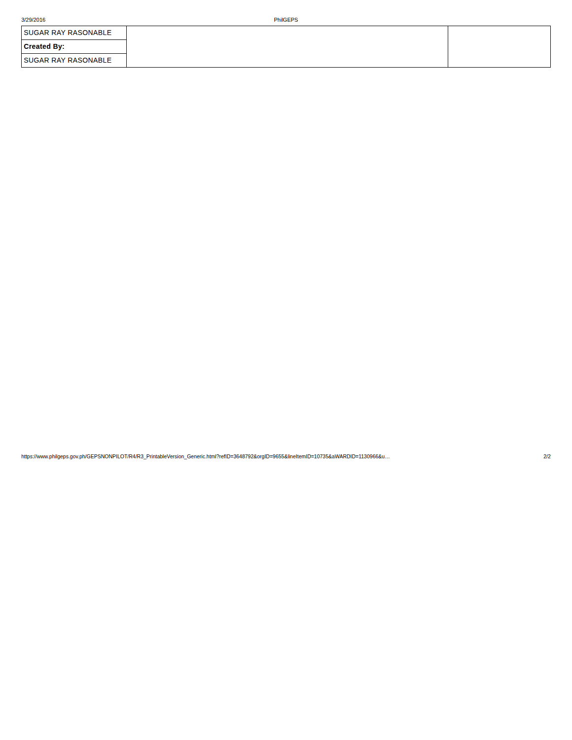3/29/2016
PhilGEPS
| SUGAR RAY RASONABLE | | |
| Created By: |
| SUGAR RAY RASONABLE |
https://www.philgeps.gov.ph/GEPSNONPILOT/R4/R3_PrintableVersion_Generic.html?refID=3648792&orgID=9655&lineItemID=10735&aWARDID=1130966&u…
2/2